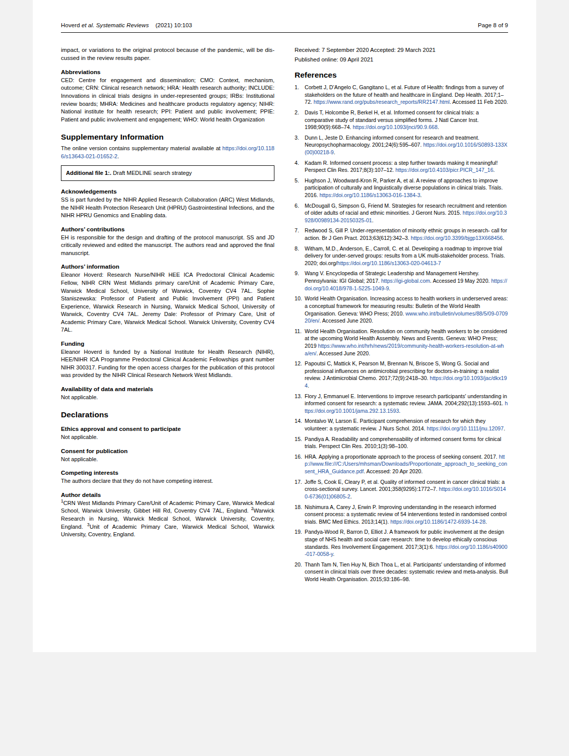Hoverd et al. Systematic Reviews (2021) 10:103
Page 8 of 9
impact, or variations to the original protocol because of the pandemic, will be discussed in the review results paper.
Abbreviations
CED: Centre for engagement and dissemination; CMO: Context, mechanism, outcome; CRN: Clinical research network; HRA: Health research authority; INCLUDE: Innovations in clinical trials designs in under-represented groups; IRBs: Institutional review boards; MHRA: Medicines and healthcare products regulatory agency; NIHR: National institute for health research; PPI: Patient and public involvement; PPIE: Patient and public involvement and engagement; WHO: World health Organization
Supplementary Information
The online version contains supplementary material available at https://doi.org/10.1186/s13643-021-01652-2.
Additional file 1:. Draft MEDLINE search strategy
Acknowledgements
SS is part funded by the NIHR Applied Research Collaboration (ARC) West Midlands, the NIHR Health Protection Research Unit (HPRU) Gastrointestinal Infections, and the NIHR HPRU Genomics and Enabling data.
Authors’ contributions
EH is responsible for the design and drafting of the protocol manuscript. SS and JD critically reviewed and edited the manuscript. The authors read and approved the final manuscript.
Authors’ information
Eleanor Hoverd: Research Nurse/NIHR HEE ICA Predoctoral Clinical Academic Fellow, NIHR CRN West Midlands primary care/Unit of Academic Primary Care, Warwick Medical School, University of Warwick, Coventry CV4 7AL. Sophie Staniszewska: Professor of Patient and Public Involvement (PPI) and Patient Experience, Warwick Research in Nursing, Warwick Medical School, University of Warwick, Coventry CV4 7AL. Jeremy Dale: Professor of Primary Care, Unit of Academic Primary Care, Warwick Medical School. Warwick University, Coventry CV4 7AL.
Funding
Eleanor Hoverd is funded by a National Institute for Health Research (NIHR), HEE/NIHR ICA Programme Predoctoral Clinical Academic Fellowships grant number NIHR 300317. Funding for the open access charges for the publication of this protocol was provided by the NIHR Clinical Research Network West Midlands.
Availability of data and materials
Not applicable.
Declarations
Ethics approval and consent to participate
Not applicable.
Consent for publication
Not applicable.
Competing interests
The authors declare that they do not have competing interest.
Author details
1CRN West Midlands Primary Care/Unit of Academic Primary Care, Warwick Medical School, Warwick University, Gibbet Hill Rd, Coventry CV4 7AL, England. 2Warwick Research in Nursing, Warwick Medical School, Warwick University, Coventry, England. 3Unit of Academic Primary Care, Warwick Medical School, Warwick University, Coventry, England.
Received: 7 September 2020 Accepted: 29 March 2021
Published online: 09 April 2021
References
Corbett J, D’Angelo C, Gangitano L, et al. Future of Health: findings from a survey of stakeholders on the future of health and healthcare in England. Dep Health. 2017;1–72. https://www.rand.org/pubs/research_reports/RR2147.html. Accessed 11 Feb 2020.
Davis T, Holcombe R, Berkel H, et al. Informed consent for clinical trials: a comparative study of standard versus simplified forms. J Natl Cancer Inst. 1998;90(9):668–74. https://doi.org/10.1093/jnci/90.9.668.
Dunn L, Jeste D. Enhancing informed consent for research and treatment. Neuropsychopharmacology. 2001;24(6):595–607. https://doi.org/10.1016/S0893-133X(00)00218-9.
Kadam R. Informed consent process: a step further towards making it meaningful! Perspect Clin Res. 2017;8(3):107–12. https://doi.org/10.4103/picr.PICR_147_16.
Hughson J, Woodward-Kron R, Parker A, et al. A review of approaches to improve participation of culturally and linguistically diverse populations in clinical trials. Trials. 2016. https://doi.org/10.1186/s13063-016-1384-3.
McDougall G, Simpson G, Friend M. Strategies for research recruitment and retention of older adults of racial and ethnic minorities. J Geront Nurs. 2015. https://doi.org/10.3928/00989134-20150325-01.
Redwood S, Gill P. Under-representation of minority ethnic groups in research- call for action. Br J Gen Pract. 2013;63(612):342–3. https://doi.org/10.3399/bjgp13X668456.
Witham, M.D., Anderson, E., Carroll, C. et al. Developing a roadmap to improve trial delivery for under-served groups: results from a UK multi-stakeholder process. Trials. 2020; doi.org/https://doi.org/10.1186/s13063-020-04613-7
Wang V. Encyclopedia of Strategic Leadership and Management Hershey. Pennsylvania: IGI Global; 2017. https://igi-global.com. Accessed 19 May 2020. https://doi.org/10.4018/978-1-5225-1049-9.
World Health Organisation. Increasing access to health workers in underserved areas: a conceptual framework for measuring results: Bulletin of the World Health Organisation. Geneva: WHO Press; 2010. www.who.int/bulletin/volumes/88/5/09-070920/en/. Accessed June 2020.
World Health Organisation. Resolution on community health workers to be considered at the upcoming World Health Assembly. News and Events. Geneva: WHO Press; 2019 https://www.who.int/hrh/news/2019/community-health-workers-resolution-at-wha/en/. Accessed June 2020.
Papoutsi C, Mattick K, Pearson M, Brennan N, Briscoe S, Wong G. Social and professional influences on antimicrobial prescribing for doctors-in-training: a realist review. J Antimicrobial Chemo. 2017;72(9):2418–30. https://doi.org/10.1093/jac/dkx194.
Flory J, Emmanuel E. Interventions to improve research participants' understanding in informed consent for research: a systematic review. JAMA. 2004;292(13):1593–601. https://doi.org/10.1001/jama.292.13.1593.
Montalvo W, Larson E. Participant comprehension of research for which they volunteer: a systematic review. J Nurs Schol. 2014. https://doi.org/10.1111/jnu.12097.
Pandiya A. Readability and comprehensability of informed consent forms for clinical trials. Perspect Clin Res. 2010;1(3):98–100.
HRA. Applying a proportionate approach to the process of seeking consent. 2017. http://www.file:///C:/Users/mhsman/Downloads/Proportionate_approach_to_seeking_consent_HRA_Guidance.pdf. Accessed: 20 Apr 2020.
Joffe S, Cook E, Cleary P, et al. Quality of informed consent in cancer clinical trials: a cross-sectional survey. Lancet. 2001;358(9295):1772–7. https://doi.org/10.1016/S0140-6736(01)06805-2.
Nishimura A, Carey J, Erwin P. Improving understanding in the research informed consent process: a systematic review of 54 interventions tested in randomised control trials. BMC Med Ethics. 2013;14(1). https://doi.org/10.1186/1472-6939-14-28.
Pandya-Wood R, Barron D, Elliot J. A framework for public involvement at the design stage of NHS health and social care research: time to develop ethically conscious standards. Res Involvement Engagement. 2017;3(1):6. https://doi.org/10.1186/s40900-017-0058-y.
Thanh Tam N, Tien Huy N, Bich Thoa L, et al. Participants' understanding of informed consent in clinical trials over three decades: systematic review and meta-analysis. Bull World Health Organisation. 2015;93:186–98.